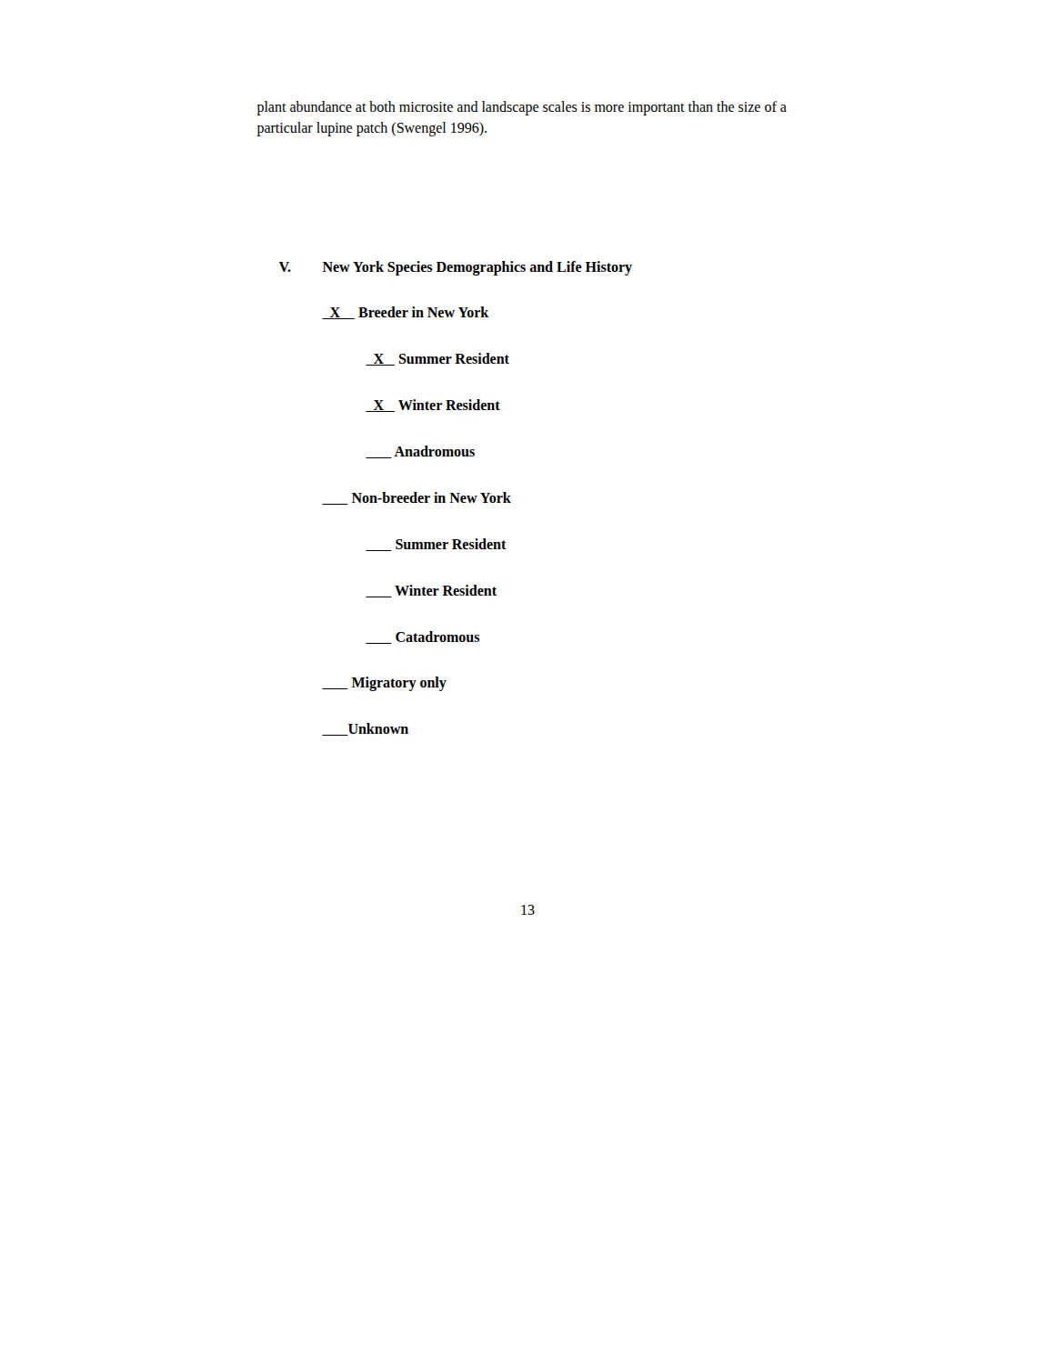plant abundance at both microsite and landscape scales is more important than the size of a particular lupine patch (Swengel 1996).
V. New York Species Demographics and Life History
X Breeder in New York
X Summer Resident
X Winter Resident
Anadromous
Non-breeder in New York
Summer Resident
Winter Resident
Catadromous
Migratory only
Unknown
13